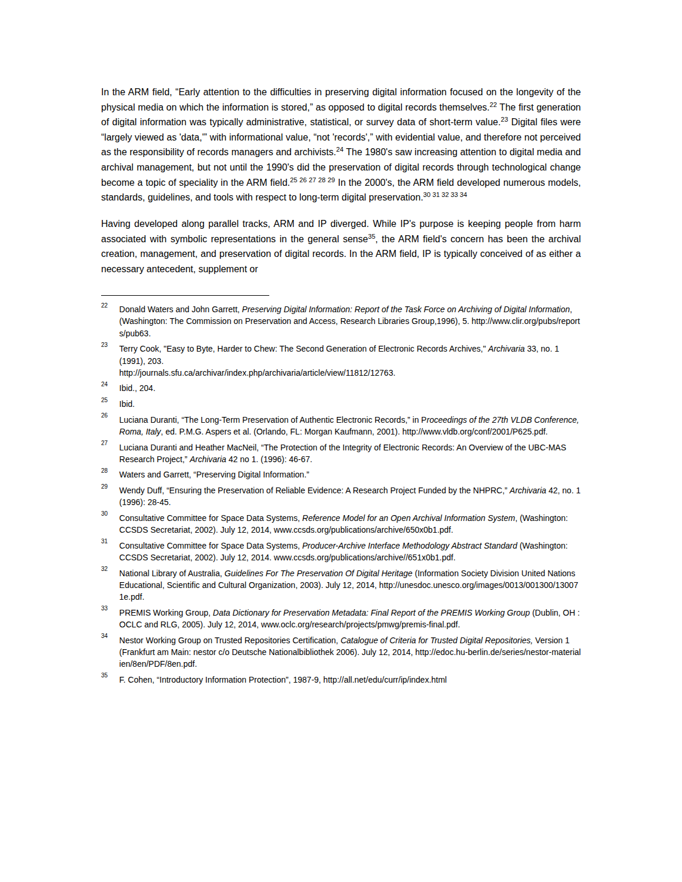In the ARM field, “Early attention to the difficulties in preserving digital information focused on the longevity of the physical media on which the information is stored,” as opposed to digital records themselves.22 The first generation of digital information was typically administrative, statistical, or survey data of short-term value.23 Digital files were “largely viewed as 'data,'” with informational value, “not 'records',” with evidential value, and therefore not perceived as the responsibility of records managers and archivists.24 The 1980's saw increasing attention to digital media and archival management, but not until the 1990's did the preservation of digital records through technological change become a topic of speciality in the ARM field.25 26 27 28 29 In the 2000's, the ARM field developed numerous models, standards, guidelines, and tools with respect to long-term digital preservation.30 31 32 33 34
Having developed along parallel tracks, ARM and IP diverged. While IP's purpose is keeping people from harm associated with symbolic representations in the general sense35, the ARM field's concern has been the archival creation, management, and preservation of digital records. In the ARM field, IP is typically conceived of as either a necessary antecedent, supplement or
Donald Waters and John Garrett, Preserving Digital Information: Report of the Task Force on Archiving of Digital Information, (Washington: The Commission on Preservation and Access, Research Libraries Group,1996), 5. http://www.clir.org/pubs/reports/pub63.
Terry Cook, "Easy to Byte, Harder to Chew: The Second Generation of Electronic Records Archives," Archivaria 33, no. 1 (1991), 203.
http://journals.sfu.ca/archivar/index.php/archivaria/article/view/11812/12763.
Ibid., 204.
Ibid.
Luciana Duranti, “The Long-Term Preservation of Authentic Electronic Records,” in Proceedings of the 27th VLDB Conference, Roma, Italy, ed. P.M.G. Aspers et al. (Orlando, FL: Morgan Kaufmann, 2001). http://www.vldb.org/conf/2001/P625.pdf.
Luciana Duranti and Heather MacNeil, “The Protection of the Integrity of Electronic Records: An Overview of the UBC-MAS Research Project,” Archivaria 42 no 1. (1996): 46-67.
Waters and Garrett, “Preserving Digital Information.”
Wendy Duff, “Ensuring the Preservation of Reliable Evidence: A Research Project Funded by the NHPRC,” Archivaria 42, no. 1 (1996): 28-45.
Consultative Committee for Space Data Systems, Reference Model for an Open Archival Information System, (Washington: CCSDS Secretariat, 2002). July 12, 2014, www.ccsds.org/publications/archive/650x0b1.pdf.
Consultative Committee for Space Data Systems, Producer-Archive Interface Methodology Abstract Standard (Washington: CCSDS Secretariat, 2002). July 12, 2014. www.ccsds.org/publications/archive//651x0b1.pdf.
National Library of Australia, Guidelines For The Preservation Of Digital Heritage (Information Society Division United Nations Educational, Scientific and Cultural Organization, 2003). July 12, 2014, http://unesdoc.unesco.org/images/0013/001300/130071e.pdf.
PREMIS Working Group, Data Dictionary for Preservation Metadata: Final Report of the PREMIS Working Group (Dublin, OH : OCLC and RLG, 2005). July 12, 2014, www.oclc.org/research/projects/pmwg/premis-final.pdf.
Nestor Working Group on Trusted Repositories Certification, Catalogue of Criteria for Trusted Digital Repositories, Version 1 (Frankfurt am Main: nestor c/o Deutsche Nationalbibliothek 2006). July 12, 2014, http://edoc.hu-berlin.de/series/nestor-materialien/8en/PDF/8en.pdf.
F. Cohen, “Introductory Information Protection”, 1987-9, http://all.net/edu/curr/ip/index.html